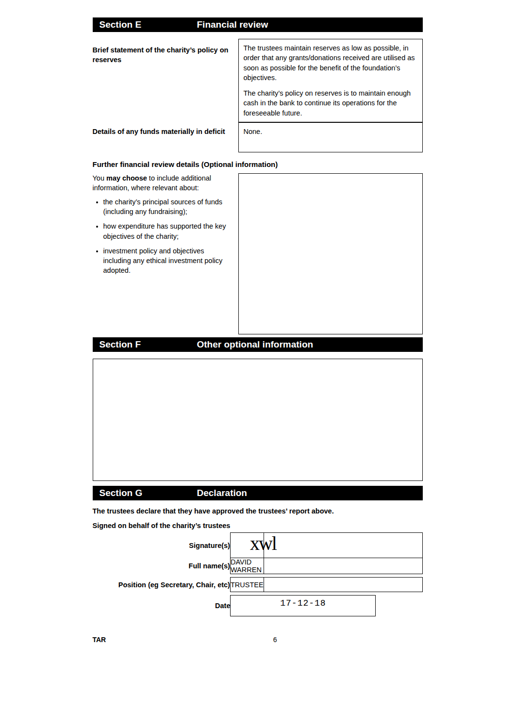Section E Financial review
Brief statement of the charity’s policy on reserves
The trustees maintain reserves as low as possible, in order that any grants/donations received are utilised as soon as possible for the benefit of the foundation’s objectives.
The charity’s policy on reserves is to maintain enough cash in the bank to continue its operations for the foreseeable future.
Details of any funds materially in deficit
None.
Further financial review details (Optional information)
You may choose to include additional information, where relevant about:
the charity’s principal sources of funds (including any fundraising);
how expenditure has supported the key objectives of the charity;
investment policy and objectives including any ethical investment policy adopted.
Section F Other optional information
Section G Declaration
The trustees declare that they have approved the trustees’ report above.
Signed on behalf of the charity’s trustees
| Signature(s) | xwl | |
| Full name(s) | DAVID WARREN | |
| Position (eg Secretary, Chair, etc) | TRUSTEE | |
| Date | 17-12-18 |
TAR 6